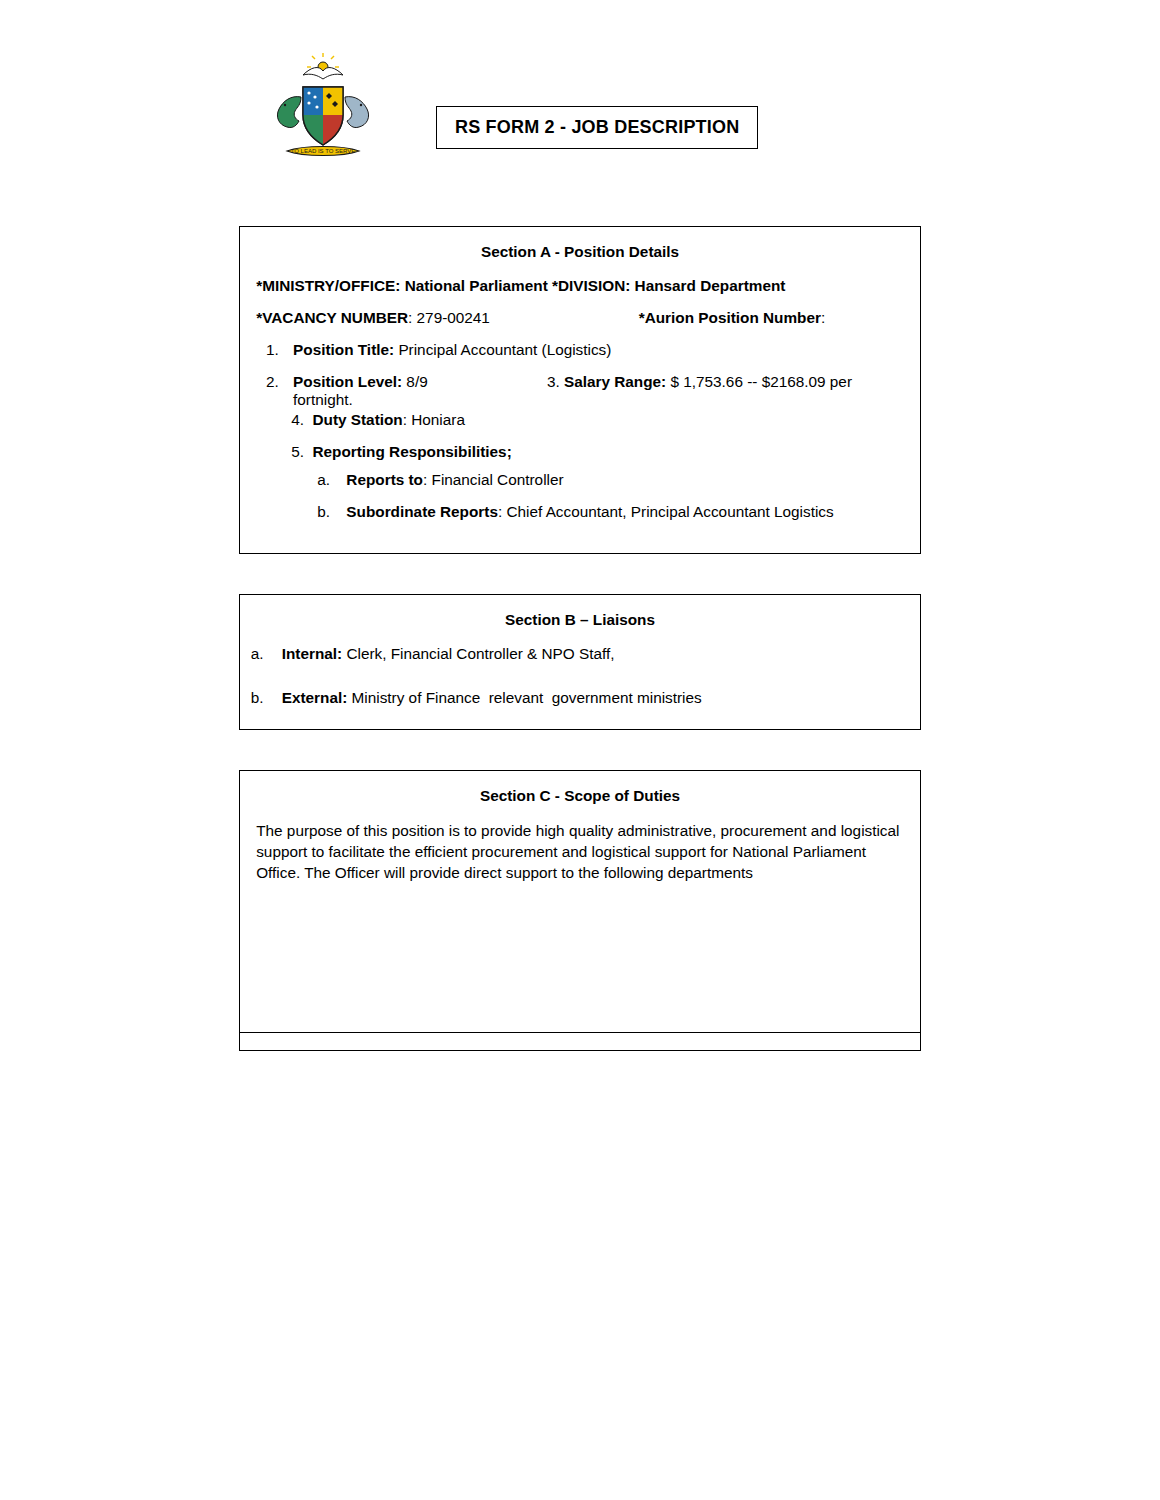TO LEAD IS TO SERVE
RS FORM 2 - JOB DESCRIPTION
Section A - Position Details
*MINISTRY/OFFICE: National Parliament *DIVISION: Hansard Department
*VACANCY NUMBER: 279-00241 *Aurion Position Number:
Position Title: Principal Accountant (Logistics)
Position Level: 8/9 3. Salary Range: $ 1,753.66 -- $2168.09 per fortnight.
4. Duty Station: Honiara
5. Reporting Responsibilities;
Reports to: Financial Controller
Subordinate Reports: Chief Accountant, Principal Accountant Logistics
Section B – Liaisons
Internal: Clerk, Financial Controller & NPO Staff,
External: Ministry of Finance relevant government ministries
Section C - Scope of Duties
The purpose of this position is to provide high quality administrative, procurement and logistical support to facilitate the efficient procurement and logistical support for National Parliament Office. The Officer will provide direct support to the following departments